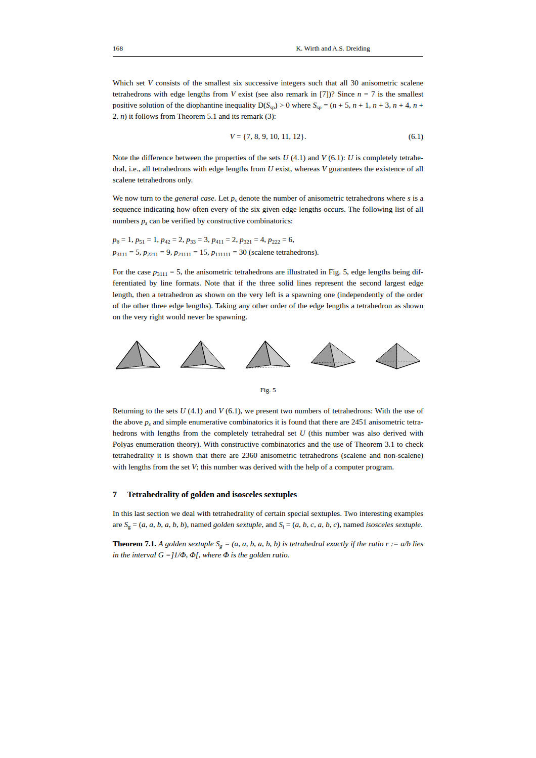168 K. Wirth and A.S. Dreiding
Which set V consists of the smallest six successive integers such that all 30 anisometric scalene tetrahedrons with edge lengths from V exist (see also remark in [7])? Since n = 7 is the smallest positive solution of the diophantine inequality D(Ssp) > 0 where Ssp = (n + 5, n + 1, n + 3, n + 4, n + 2, n) it follows from Theorem 5.1 and its remark (3):
V = {7, 8, 9, 10, 11, 12}. (6.1)
Note the difference between the properties of the sets U (4.1) and V (6.1): U is completely tetrahedral, i.e., all tetrahedrons with edge lengths from U exist, whereas V guarantees the existence of all scalene tetrahedrons only.
We now turn to the general case. Let ps denote the number of anisometric tetrahedrons where s is a sequence indicating how often every of the six given edge lengths occurs. The following list of all numbers ps can be verified by constructive combinatorics:
p6 = 1, p51 = 1, p42 = 2, p33 = 3, p411 = 2, p321 = 4, p222 = 6,
p3111 = 5, p2211 = 9, p21111 = 15, p111111 = 30 (scalene tetrahedrons).
For the case p3111 = 5, the anisometric tetrahedrons are illustrated in Fig. 5, edge lengths being differentiated by line formats. Note that if the three solid lines represent the second largest edge length, then a tetrahedron as shown on the very left is a spawning one (independently of the order of the other three edge lengths). Taking any other order of the edge lengths a tetrahedron as shown on the very right would never be spawning.
Fig. 5
Returning to the sets U (4.1) and V (6.1), we present two numbers of tetrahedrons: With the use of the above ps and simple enumerative combinatorics it is found that there are 2451 anisometric tetrahedrons with lengths from the completely tetrahedral set U (this number was also derived with Polyas enumeration theory). With constructive combinatorics and the use of Theorem 3.1 to check tetrahedrality it is shown that there are 2360 anisometric tetrahedrons (scalene and non-scalene) with lengths from the set V; this number was derived with the help of a computer program.
7 Tetrahedrality of golden and isosceles sextuples
In this last section we deal with tetrahedrality of certain special sextuples. Two interesting examples are Sg = (a, a, b, a, b, b), named golden sextuple, and Si = (a, b, c, a, b, c), named isosceles sextuple.
Theorem 7.1. A golden sextuple Sg = (a, a, b, a, b, b) is tetrahedral exactly if the ratio r := a/b lies in the interval G =]1/Φ, Φ[, where Φ is the golden ratio.